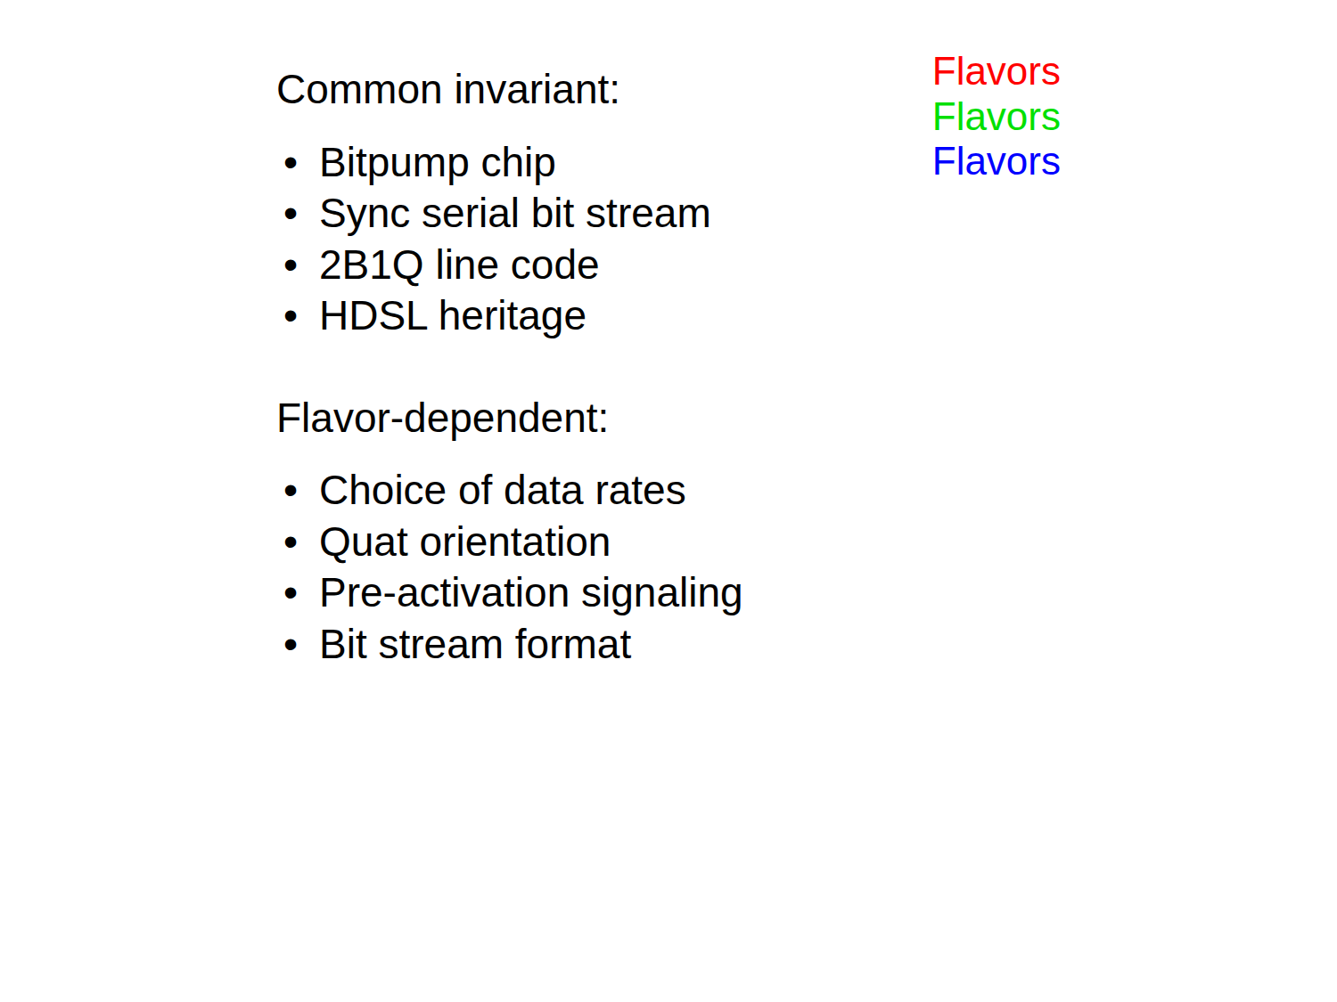Flavors
Flavors
Flavors
Common invariant:
Bitpump chip
Sync serial bit stream
2B1Q line code
HDSL heritage
Flavor-dependent:
Choice of data rates
Quat orientation
Pre-activation signaling
Bit stream format